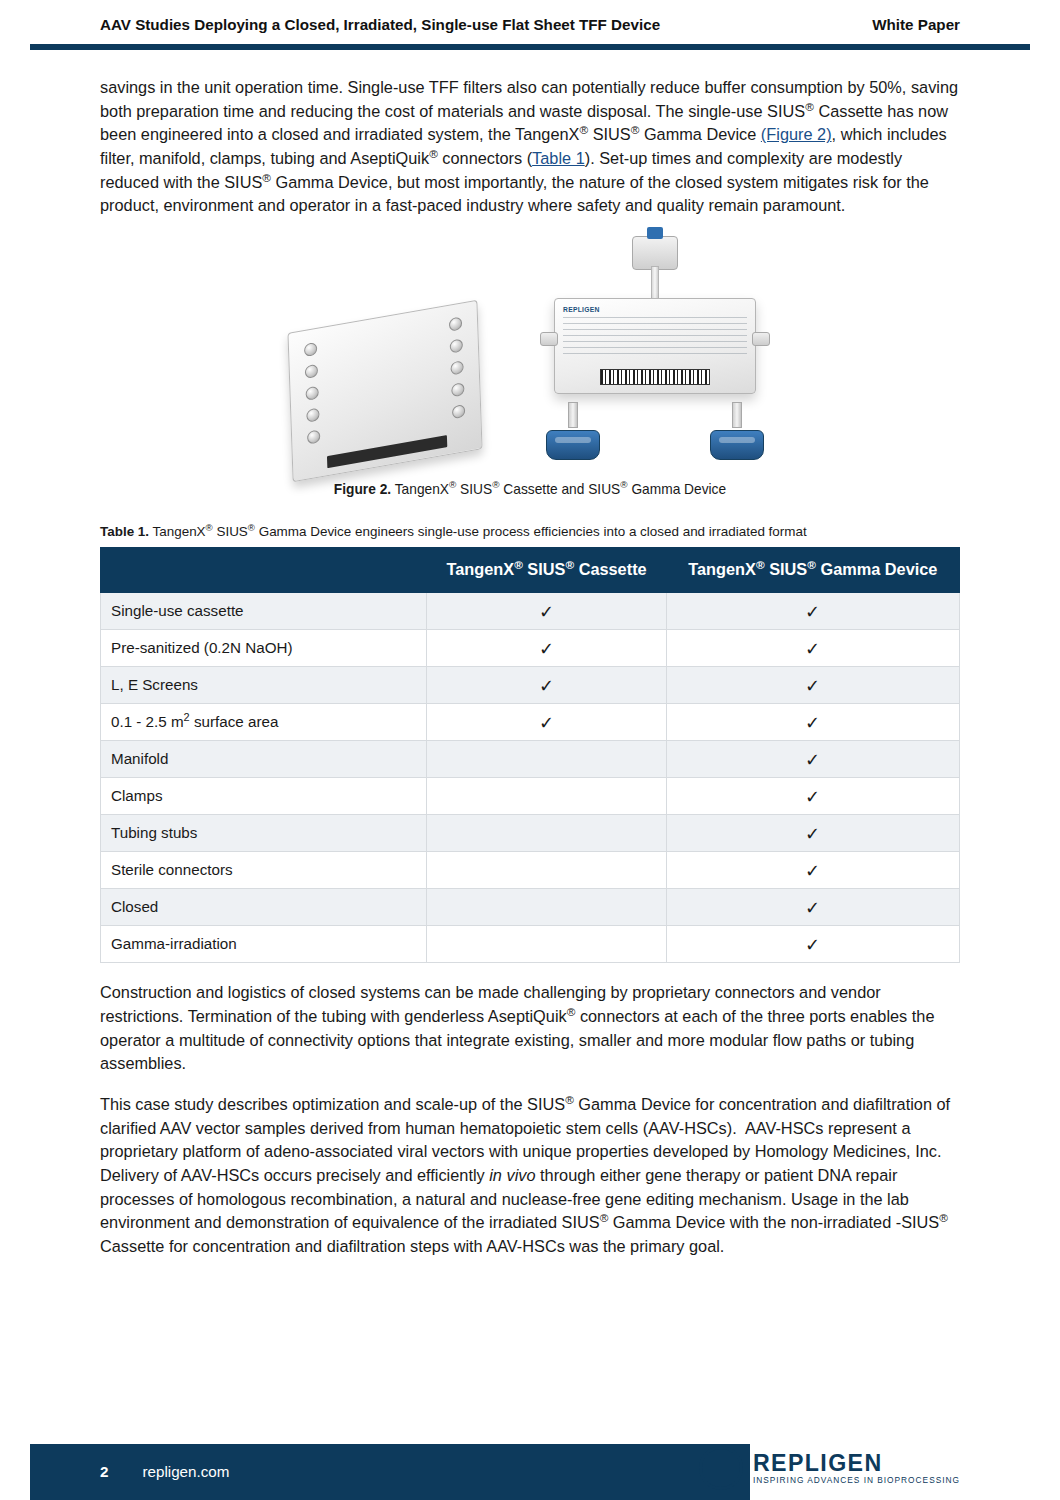AAV Studies Deploying a Closed, Irradiated, Single-use Flat Sheet TFF Device
White Paper
savings in the unit operation time. Single-use TFF filters also can potentially reduce buffer consumption by 50%, saving both preparation time and reducing the cost of materials and waste disposal. The single-use SIUS® Cassette has now been engineered into a closed and irradiated system, the TangenX® SIUS® Gamma Device (Figure 2), which includes filter, manifold, clamps, tubing and AseptiQuik® connectors (Table 1). Set-up times and complexity are modestly reduced with the SIUS® Gamma Device, but most importantly, the nature of the closed system mitigates risk for the product, environment and operator in a fast-paced industry where safety and quality remain paramount.
REPLIGEN
Figure 2. TangenX® SIUS® Cassette and SIUS® Gamma Device
Table 1. TangenX® SIUS® Gamma Device engineers single-use process efficiencies into a closed and irradiated format
| | TangenX ® SIUS ® Cassette | TangenX ® SIUS ® Gamma Device |
| --- | --- | --- |
| Single-use cassette | ✓ | ✓ |
| Pre-sanitized (0.2N NaOH) | ✓ | ✓ |
| L, E Screens | ✓ | ✓ |
| 0.1 - 2.5 m 2 surface area | ✓ | ✓ |
| Manifold | | ✓ |
| Clamps | | ✓ |
| Tubing stubs | | ✓ |
| Sterile connectors | | ✓ |
| Closed | | ✓ |
| Gamma-irradiation | | ✓ |
Construction and logistics of closed systems can be made challenging by proprietary connectors and vendor restrictions. Termination of the tubing with genderless AseptiQuik® connectors at each of the three ports enables the operator a multitude of connectivity options that integrate existing, smaller and more modular flow paths or tubing assemblies.
This case study describes optimization and scale-up of the SIUS® Gamma Device for concentration and diafiltration of clarified AAV vector samples derived from human hematopoietic stem cells (AAV-HSCs). AAV-HSCs represent a proprietary platform of adeno-associated viral vectors with unique properties developed by Homology Medicines, Inc. Delivery of AAV-HSCs occurs precisely and efficiently in vivo through either gene therapy or patient DNA repair processes of homologous recombination, a natural and nuclease-free gene editing mechanism. Usage in the lab environment and demonstration of equivalence of the irradiated SIUS® Gamma Device with the non-irradiated -SIUS® Cassette for concentration and diafiltration steps with AAV-HSCs was the primary goal.
2 repligen.com
R
REPLIGEN
Inspiring Advances in Bioprocessing